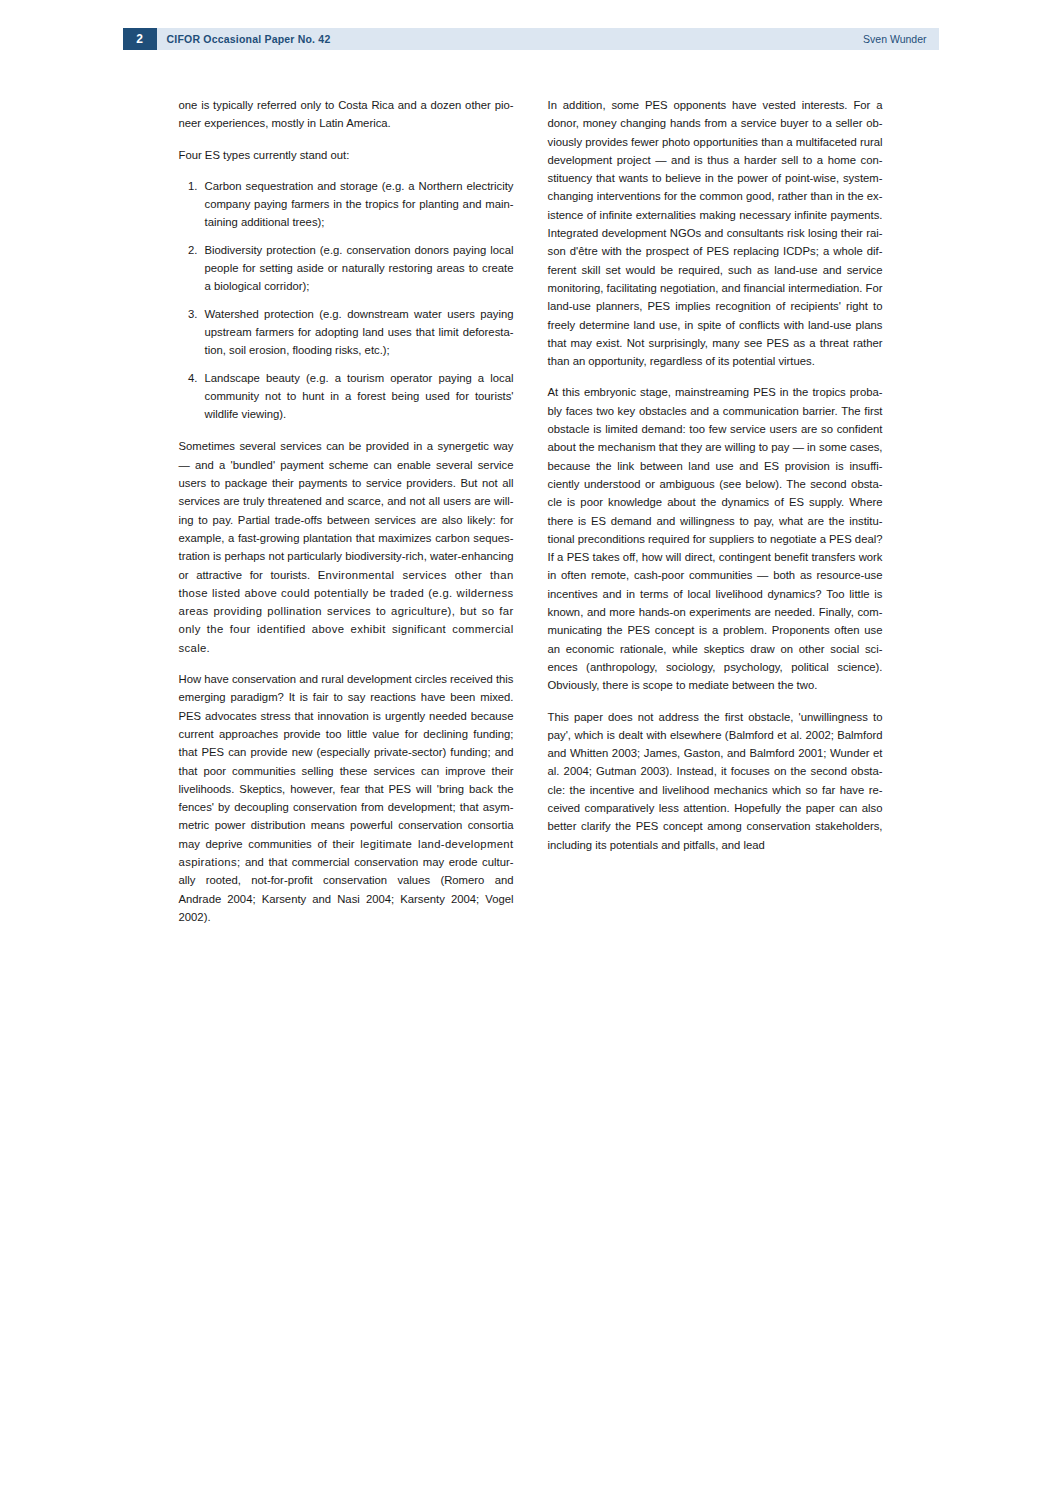2
CIFOR Occasional Paper No. 42
Sven Wunder
one is typically referred only to Costa Rica and a dozen other pioneer experiences, mostly in Latin America.
Four ES types currently stand out:
Carbon sequestration and storage (e.g. a Northern electricity company paying farmers in the tropics for planting and maintaining additional trees);
Biodiversity protection (e.g. conservation donors paying local people for setting aside or naturally restoring areas to create a biological corridor);
Watershed protection (e.g. downstream water users paying upstream farmers for adopting land uses that limit deforestation, soil erosion, flooding risks, etc.);
Landscape beauty (e.g. a tourism operator paying a local community not to hunt in a forest being used for tourists' wildlife viewing).
Sometimes several services can be provided in a synergetic way — and a 'bundled' payment scheme can enable several service users to package their payments to service providers. But not all services are truly threatened and scarce, and not all users are willing to pay. Partial trade-offs between services are also likely: for example, a fast-growing plantation that maximizes carbon sequestration is perhaps not particularly biodiversity-rich, water-enhancing or attractive for tourists. Environmental services other than those listed above could potentially be traded (e.g. wilderness areas providing pollination services to agriculture), but so far only the four identified above exhibit significant commercial scale.
How have conservation and rural development circles received this emerging paradigm? It is fair to say reactions have been mixed. PES advocates stress that innovation is urgently needed because current approaches provide too little value for declining funding; that PES can provide new (especially private-sector) funding; and that poor communities selling these services can improve their livelihoods. Skeptics, however, fear that PES will 'bring back the fences' by decoupling conservation from development; that asymmetric power distribution means powerful conservation consortia may deprive communities of their legitimate land-development aspirations; and that commercial conservation may erode culturally rooted, not-for-profit conservation values (Romero and Andrade 2004; Karsenty and Nasi 2004; Karsenty 2004; Vogel 2002).
In addition, some PES opponents have vested interests. For a donor, money changing hands from a service buyer to a seller obviously provides fewer photo opportunities than a multifaceted rural development project — and is thus a harder sell to a home constituency that wants to believe in the power of point-wise, system-changing interventions for the common good, rather than in the existence of infinite externalities making necessary infinite payments. Integrated development NGOs and consultants risk losing their raison d'être with the prospect of PES replacing ICDPs; a whole different skill set would be required, such as land-use and service monitoring, facilitating negotiation, and financial intermediation. For land-use planners, PES implies recognition of recipients' right to freely determine land use, in spite of conflicts with land-use plans that may exist. Not surprisingly, many see PES as a threat rather than an opportunity, regardless of its potential virtues.
At this embryonic stage, mainstreaming PES in the tropics probably faces two key obstacles and a communication barrier. The first obstacle is limited demand: too few service users are so confident about the mechanism that they are willing to pay — in some cases, because the link between land use and ES provision is insufficiently understood or ambiguous (see below). The second obstacle is poor knowledge about the dynamics of ES supply. Where there is ES demand and willingness to pay, what are the institutional preconditions required for suppliers to negotiate a PES deal? If a PES takes off, how will direct, contingent benefit transfers work in often remote, cash-poor communities — both as resource-use incentives and in terms of local livelihood dynamics? Too little is known, and more hands-on experiments are needed. Finally, communicating the PES concept is a problem. Proponents often use an economic rationale, while skeptics draw on other social sciences (anthropology, sociology, psychology, political science). Obviously, there is scope to mediate between the two.
This paper does not address the first obstacle, 'unwillingness to pay', which is dealt with elsewhere (Balmford et al. 2002; Balmford and Whitten 2003; James, Gaston, and Balmford 2001; Wunder et al. 2004; Gutman 2003). Instead, it focuses on the second obstacle: the incentive and livelihood mechanics which so far have received comparatively less attention. Hopefully the paper can also better clarify the PES concept among conservation stakeholders, including its potentials and pitfalls, and lead